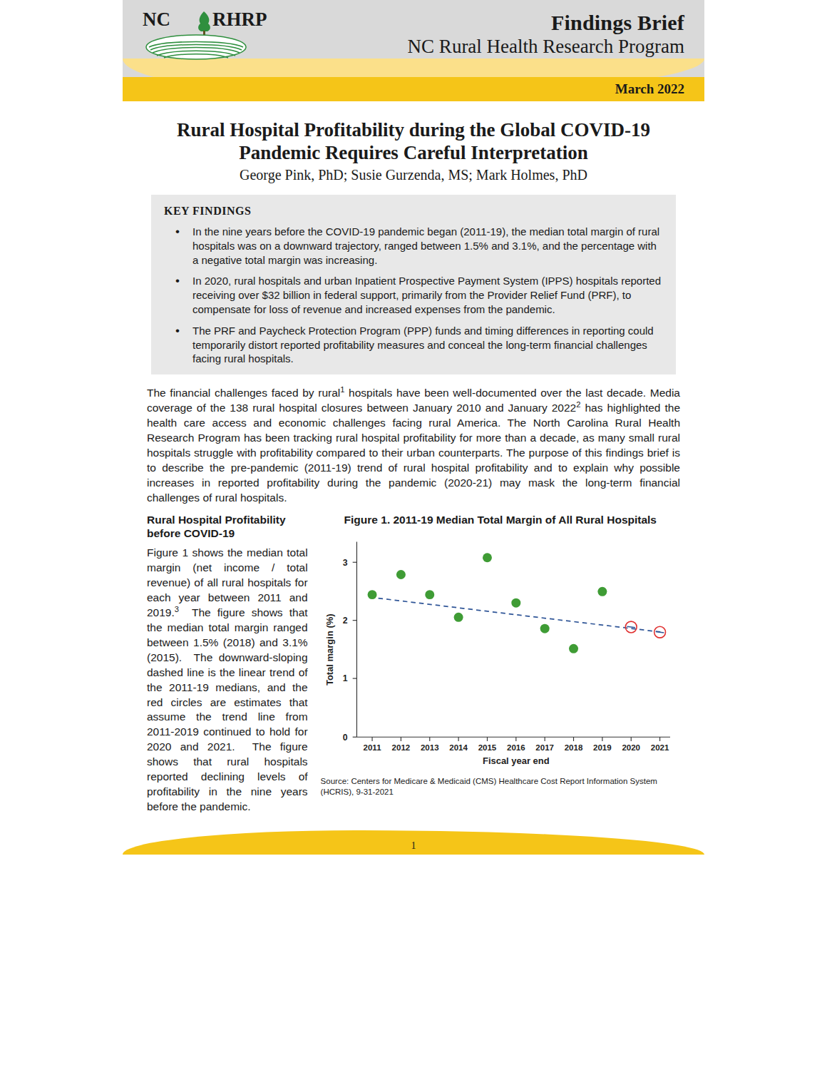text NC RHRP NC RHRP
Findings Brief
NC Rural Health Research Program
March 2022
Rural Hospital Profitability during the Global COVID-19
Pandemic Requires Careful Interpretation
George Pink, PhD; Susie Gurzenda, MS; Mark Holmes, PhD
KEY FINDINGS
In the nine years before the COVID-19 pandemic began (2011-19), the median total margin of rural hospitals was on a downward trajectory, ranged between 1.5% and 3.1%, and the percentage with a negative total margin was increasing.
In 2020, rural hospitals and urban Inpatient Prospective Payment System (IPPS) hospitals reported receiving over $32 billion in federal support, primarily from the Provider Relief Fund (PRF), to compensate for loss of revenue and increased expenses from the pandemic.
The PRF and Paycheck Protection Program (PPP) funds and timing differences in reporting could temporarily distort reported profitability measures and conceal the long-term financial challenges facing rural hospitals.
The financial challenges faced by rural1 hospitals have been well-documented over the last decade. Media coverage of the 138 rural hospital closures between January 2010 and January 20222 has highlighted the health care access and economic challenges facing rural America. The North Carolina Rural Health Research Program has been tracking rural hospital profitability for more than a decade, as many small rural hospitals struggle with profitability compared to their urban counterparts. The purpose of this findings brief is to describe the pre-pandemic (2011-19) trend of rural hospital profitability and to explain why possible increases in reported profitability during the pandemic (2020-21) may mask the long-term financial challenges of rural hospitals.
Rural Hospital Profitability before COVID-19
Figure 1 shows the median total margin (net income / total revenue) of all rural hospitals for each year between 2011 and 2019.3 The figure shows that the median total margin ranged between 1.5% (2018) and 3.1% (2015). The downward-sloping dashed line is the linear trend of the 2011-19 medians, and the red circles are estimates that assume the trend line from 2011-2019 continued to hold for 2020 and 2021. The figure shows that rural hospitals reported declining levels of profitability in the nine years before the pandemic.
Figure 1. 2011-19 Median Total Margin of All Rural Hospitals
3 2 1 0 Total margin (%) 2011 2012 2013 2014 2015 2016 2017 2018 2019 2020 2021 Fiscal year end
Source: Centers for Medicare & Medicaid (CMS) Healthcare Cost Report Information System (HCRIS), 9-31-2021
1